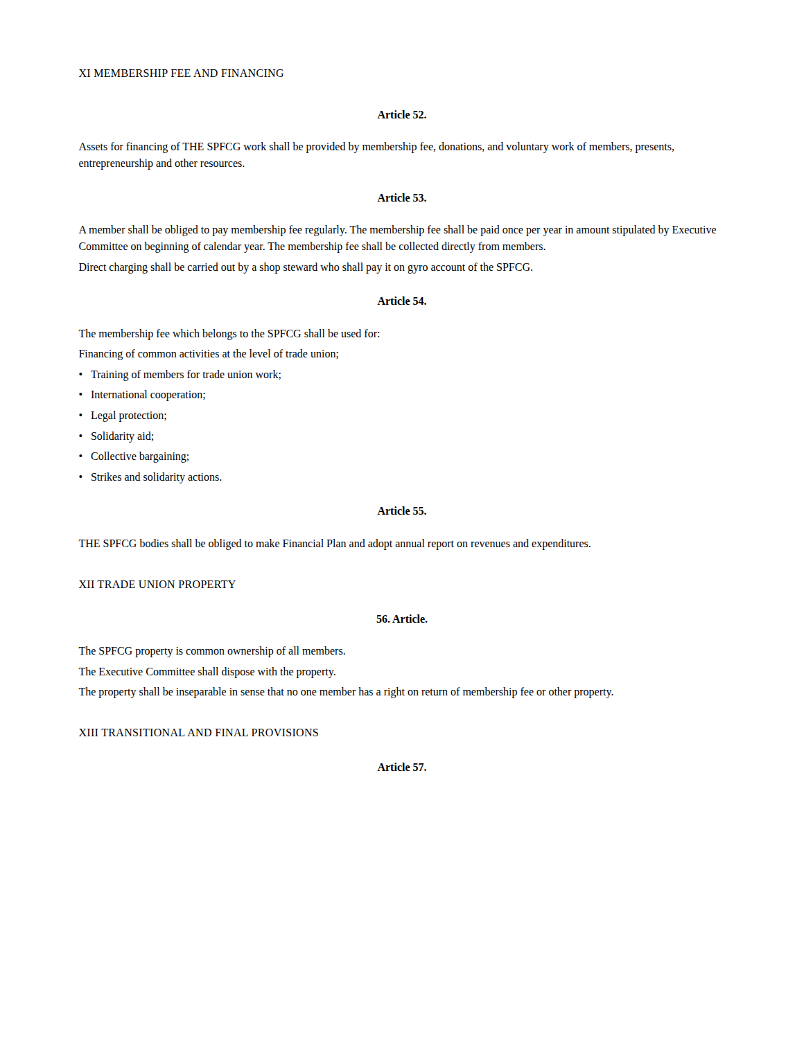XI MEMBERSHIP FEE AND FINANCING
Article 52.
Assets for financing of THE SPFCG work shall be provided by membership fee, donations, and voluntary work of members, presents, entrepreneurship and other resources.
Article 53.
A member shall be obliged to pay membership fee regularly. The membership fee shall be paid once per year in amount stipulated by Executive Committee on beginning of calendar year. The membership fee shall be collected directly from members.
Direct charging shall be carried out by a shop steward who shall pay it on gyro account of the SPFCG.
Article 54.
The membership fee which belongs to the SPFCG shall be used for:
Financing of common activities at the level of trade union;
Training of members for trade union work;
International cooperation;
Legal protection;
Solidarity aid;
Collective bargaining;
Strikes and solidarity actions.
Article 55.
THE SPFCG bodies shall be obliged to make Financial Plan and adopt annual report on revenues and expenditures.
XII TRADE UNION PROPERTY
56. Article.
The SPFCG property is common ownership of all members.
The Executive Committee shall dispose with the property.
The property shall be inseparable in sense that no one member has a right on return of membership fee or other property.
XIII TRANSITIONAL AND FINAL PROVISIONS
Article 57.